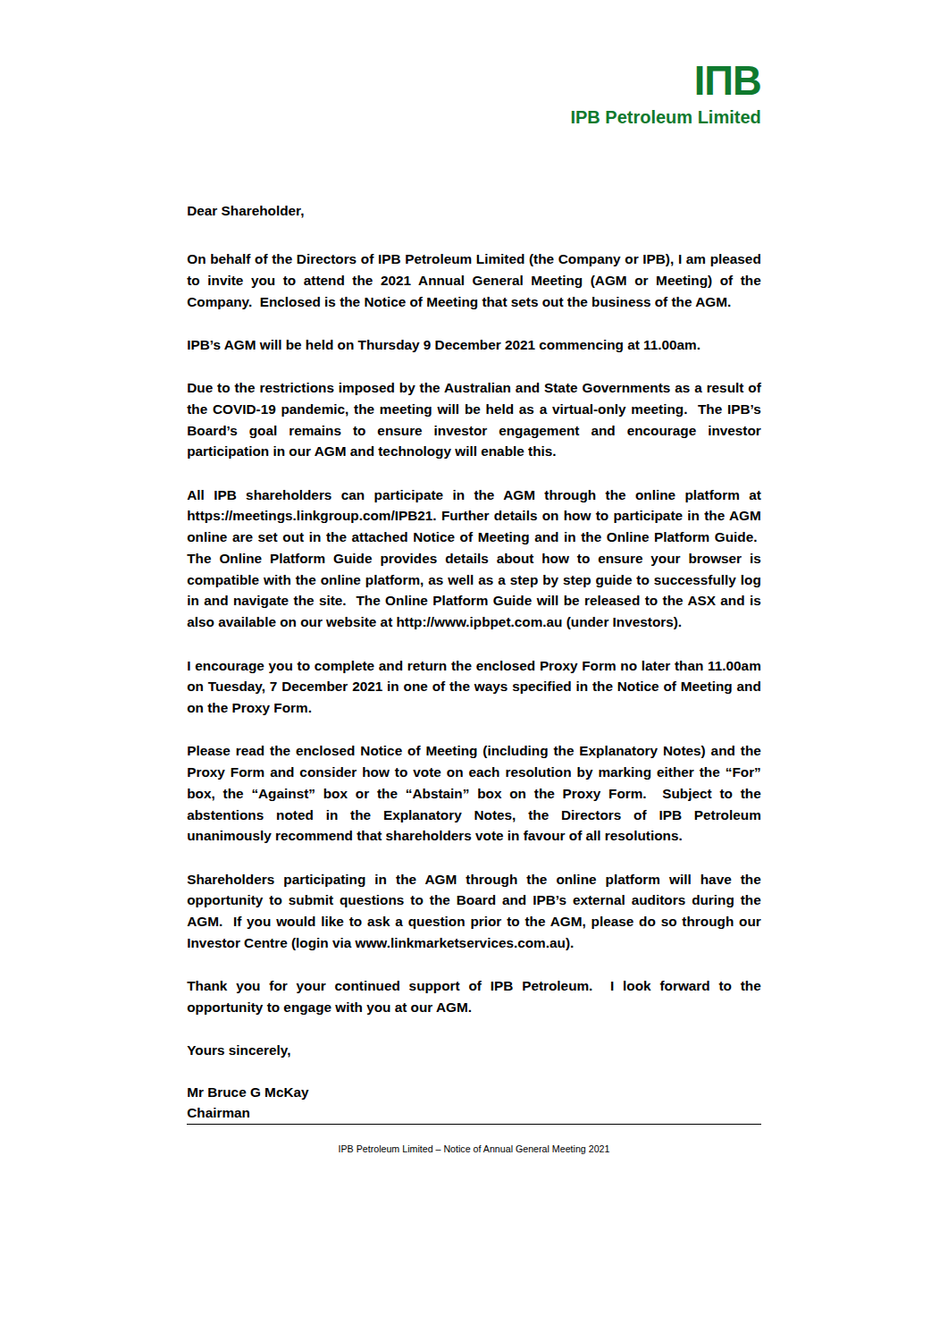IΠB
IPB Petroleum Limited
Dear Shareholder,
On behalf of the Directors of IPB Petroleum Limited (the Company or IPB), I am pleased to invite you to attend the 2021 Annual General Meeting (AGM or Meeting) of the Company. Enclosed is the Notice of Meeting that sets out the business of the AGM.
IPB’s AGM will be held on Thursday 9 December 2021 commencing at 11.00am.
Due to the restrictions imposed by the Australian and State Governments as a result of the COVID-19 pandemic, the meeting will be held as a virtual-only meeting. The IPB’s Board’s goal remains to ensure investor engagement and encourage investor participation in our AGM and technology will enable this.
All IPB shareholders can participate in the AGM through the online platform at https://meetings.linkgroup.com/IPB21. Further details on how to participate in the AGM online are set out in the attached Notice of Meeting and in the Online Platform Guide. The Online Platform Guide provides details about how to ensure your browser is compatible with the online platform, as well as a step by step guide to successfully log in and navigate the site. The Online Platform Guide will be released to the ASX and is also available on our website at http://www.ipbpet.com.au (under Investors).
I encourage you to complete and return the enclosed Proxy Form no later than 11.00am on Tuesday, 7 December 2021 in one of the ways specified in the Notice of Meeting and on the Proxy Form.
Please read the enclosed Notice of Meeting (including the Explanatory Notes) and the Proxy Form and consider how to vote on each resolution by marking either the “For” box, the “Against” box or the “Abstain” box on the Proxy Form. Subject to the abstentions noted in the Explanatory Notes, the Directors of IPB Petroleum unanimously recommend that shareholders vote in favour of all resolutions.
Shareholders participating in the AGM through the online platform will have the opportunity to submit questions to the Board and IPB’s external auditors during the AGM. If you would like to ask a question prior to the AGM, please do so through our Investor Centre (login via www.linkmarketservices.com.au).
Thank you for your continued support of IPB Petroleum. I look forward to the opportunity to engage with you at our AGM.
Yours sincerely,
Mr Bruce G McKay
Chairman
IPB Petroleum Limited – Notice of Annual General Meeting 2021